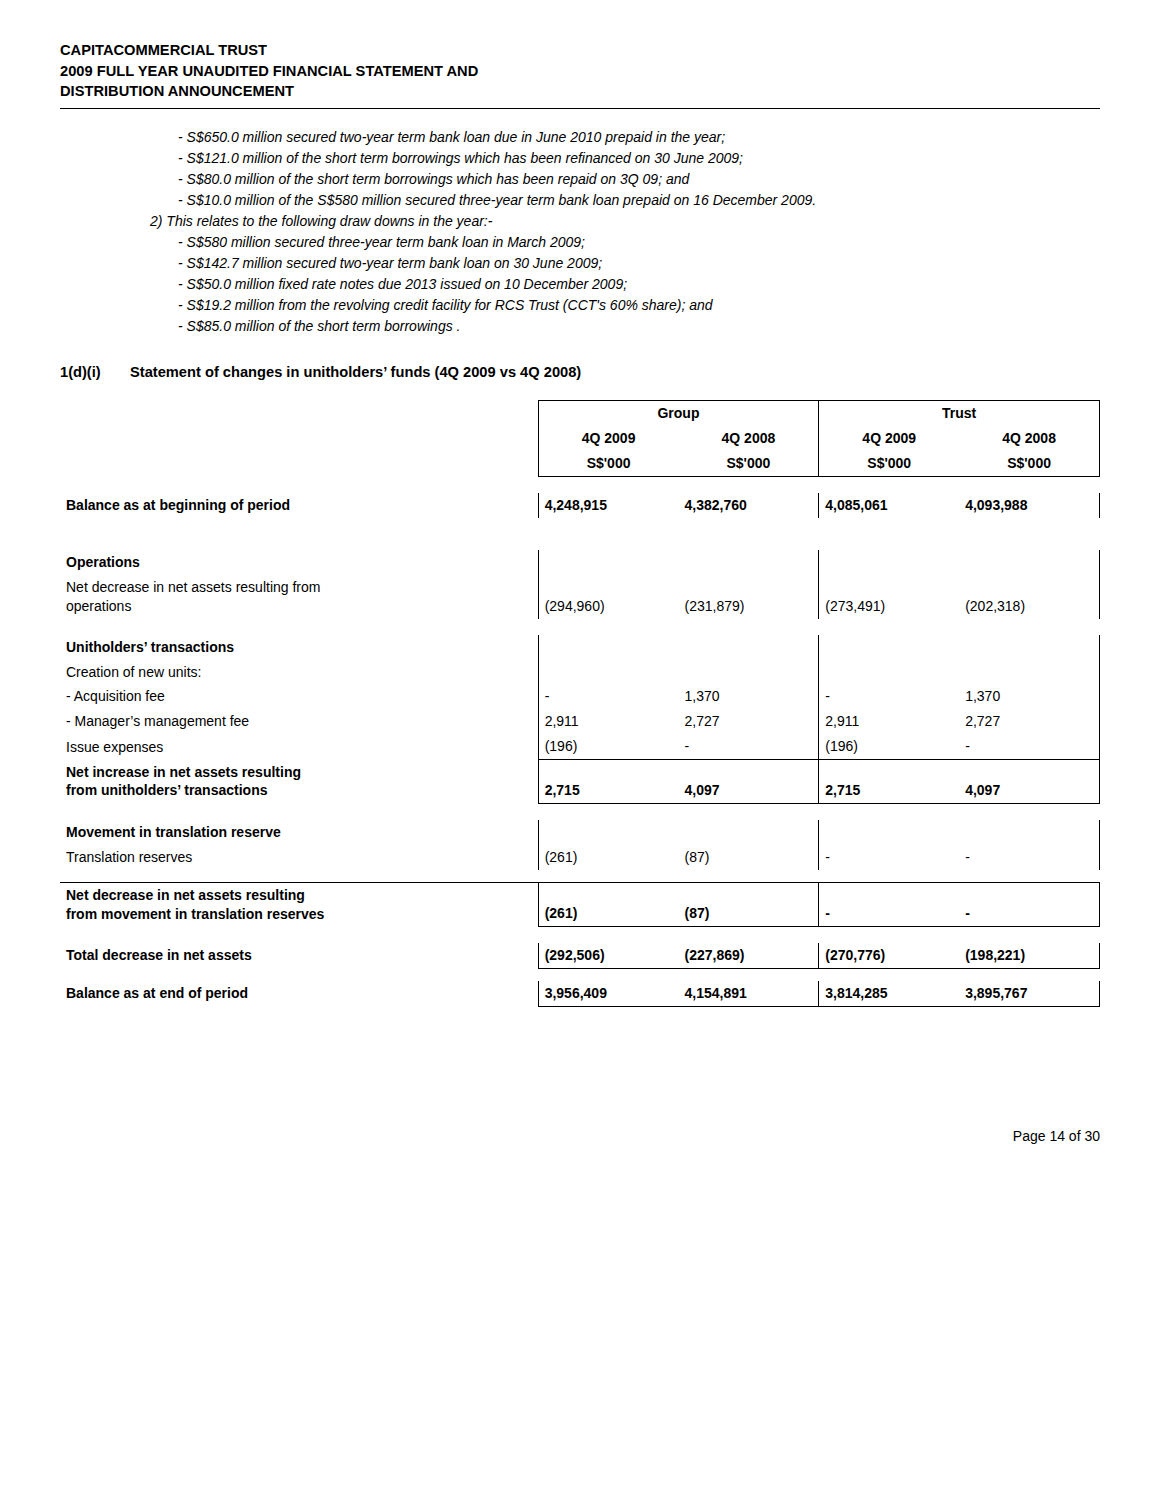CAPITACOMMERCIAL TRUST
2009 FULL YEAR UNAUDITED FINANCIAL STATEMENT AND
DISTRIBUTION ANNOUNCEMENT
- S$650.0 million secured two-year term bank loan due in June 2010 prepaid in the year;
- S$121.0 million of the short term borrowings which has been refinanced on 30 June 2009;
- S$80.0 million of the short term borrowings which has been repaid on 3Q 09; and
- S$10.0 million of the S$580 million secured three-year term bank loan prepaid on 16 December 2009.
2) This relates to the following draw downs in the year:-
- S$580 million secured three-year term bank loan in March 2009;
- S$142.7 million secured two-year term bank loan on 30 June 2009;
- S$50.0 million fixed rate notes due 2013 issued on 10 December 2009;
- S$19.2 million from the revolving credit facility for RCS Trust (CCT's 60% share); and
- S$85.0 million of the short term borrowings .
1(d)(i) Statement of changes in unitholders’ funds (4Q 2009 vs 4Q 2008)
| | Group | Trust |
| | 4Q 2009 | 4Q 2008 | 4Q 2009 | 4Q 2008 |
| | S$'000 | S$'000 | S$'000 | S$'000 |
| Balance as at beginning of period | 4,248,915 | 4,382,760 | 4,085,061 | 4,093,988 |
| Operations | | | | |
| Net decrease in net assets resulting from operations | (294,960) | (231,879) | (273,491) | (202,318) |
| Unitholders’ transactions | | | | |
| Creation of new units: | | | | |
| - Acquisition fee | - | 1,370 | - | 1,370 |
| - Manager’s management fee | 2,911 | 2,727 | 2,911 | 2,727 |
| Issue expenses | (196) | - | (196) | - |
| Net increase in net assets resulting from unitholders’ transactions | 2,715 | 4,097 | 2,715 | 4,097 |
| Movement in translation reserve | | | | |
| Translation reserves | (261) | (87) | - | - |
| Net decrease in net assets resulting from movement in translation reserves | (261) | (87) | - | - |
| Total decrease in net assets | (292,506) | (227,869) | (270,776) | (198,221) |
| Balance as at end of period | 3,956,409 | 4,154,891 | 3,814,285 | 3,895,767 |
Page 14 of 30